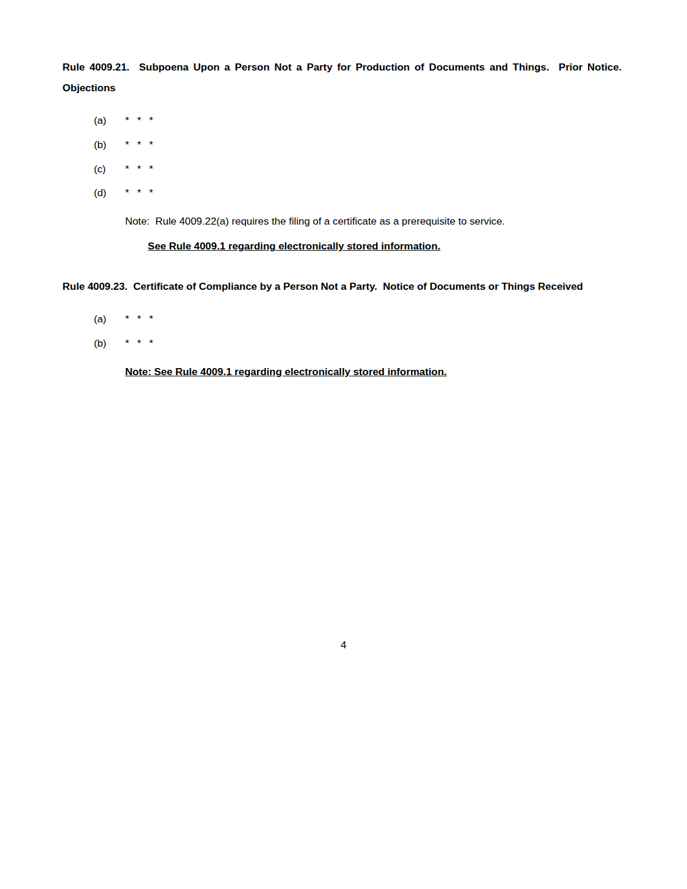Rule 4009.21. Subpoena Upon a Person Not a Party for Production of Documents and Things. Prior Notice. Objections
(a)* * *
(b)* * *
(c)* * *
(d)* * *
Note: Rule 4009.22(a) requires the filing of a certificate as a prerequisite to service.
See Rule 4009.1 regarding electronically stored information.
Rule 4009.23. Certificate of Compliance by a Person Not a Party. Notice of Documents or Things Received
(a)* * *
(b)* * *
Note: See Rule 4009.1 regarding electronically stored information.
4